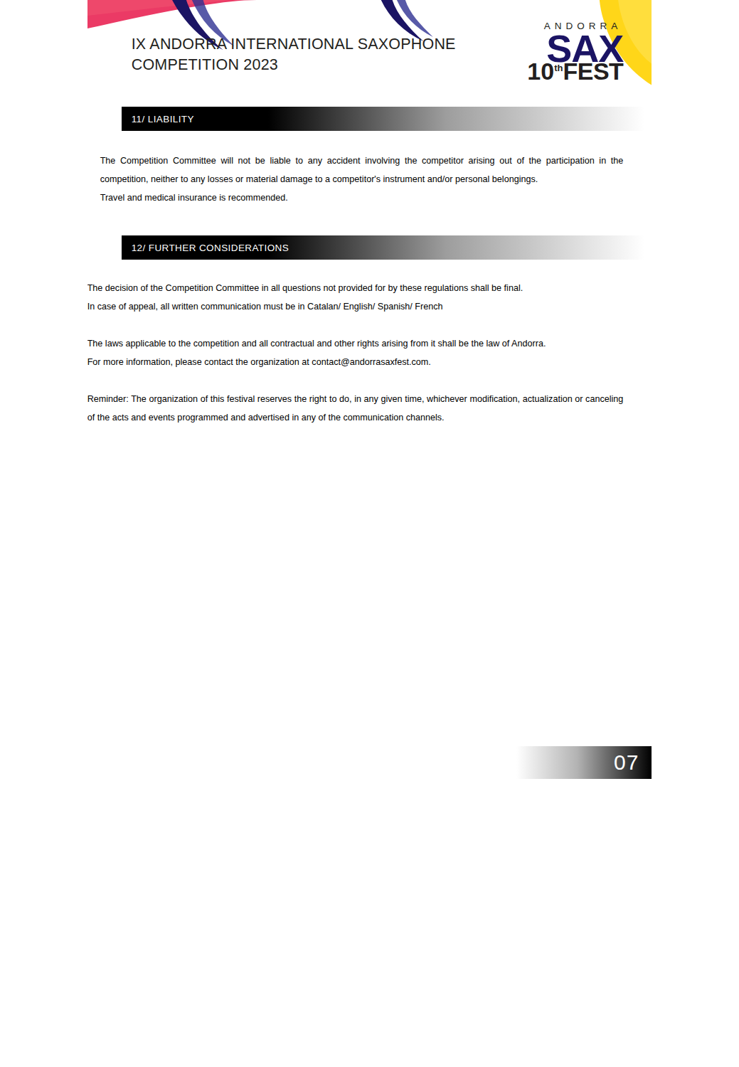IX ANDORRA INTERNATIONAL SAXOPHONE
COMPETITION 2023
ANDORRA
SAX
10th FEST
11/ LIABILITY
The Competition Committee will not be liable to any accident involving the competitor arising out of the participation in the competition, neither to any losses or material damage to a competitor's instrument and/or personal belongings.
Travel and medical insurance is recommended.
12/ FURTHER CONSIDERATIONS
The decision of the Competition Committee in all questions not provided for by these regulations shall be final.
In case of appeal, all written communication must be in Catalan/ English/ Spanish/ French
The laws applicable to the competition and all contractual and other rights arising from it shall be the law of Andorra.
For more information, please contact the organization at contact@andorrasaxfest.com.
Reminder: The organization of this festival reserves the right to do, in any given time, whichever modification, actualization or canceling of the acts and events programmed and advertised in any of the communication channels.
07